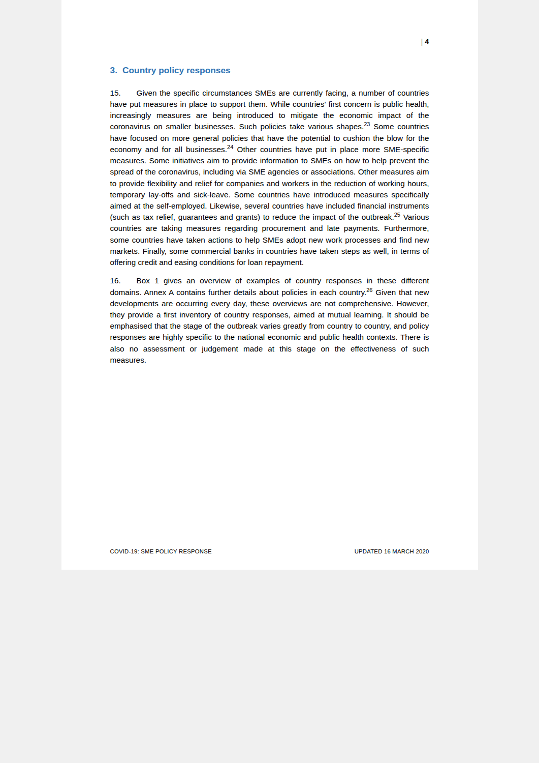|4
3. Country policy responses
15. Given the specific circumstances SMEs are currently facing, a number of countries have put measures in place to support them. While countries’ first concern is public health, increasingly measures are being introduced to mitigate the economic impact of the coronavirus on smaller businesses. Such policies take various shapes.23 Some countries have focused on more general policies that have the potential to cushion the blow for the economy and for all businesses.24 Other countries have put in place more SME-specific measures. Some initiatives aim to provide information to SMEs on how to help prevent the spread of the coronavirus, including via SME agencies or associations. Other measures aim to provide flexibility and relief for companies and workers in the reduction of working hours, temporary lay-offs and sick-leave. Some countries have introduced measures specifically aimed at the self-employed. Likewise, several countries have included financial instruments (such as tax relief, guarantees and grants) to reduce the impact of the outbreak.25 Various countries are taking measures regarding procurement and late payments. Furthermore, some countries have taken actions to help SMEs adopt new work processes and find new markets. Finally, some commercial banks in countries have taken steps as well, in terms of offering credit and easing conditions for loan repayment.
16. Box 1 gives an overview of examples of country responses in these different domains. Annex A contains further details about policies in each country.26 Given that new developments are occurring every day, these overviews are not comprehensive. However, they provide a first inventory of country responses, aimed at mutual learning. It should be emphasised that the stage of the outbreak varies greatly from country to country, and policy responses are highly specific to the national economic and public health contexts. There is also no assessment or judgement made at this stage on the effectiveness of such measures.
COVID-19: SME POLICY RESPONSE UPDATED 16 MARCH 2020